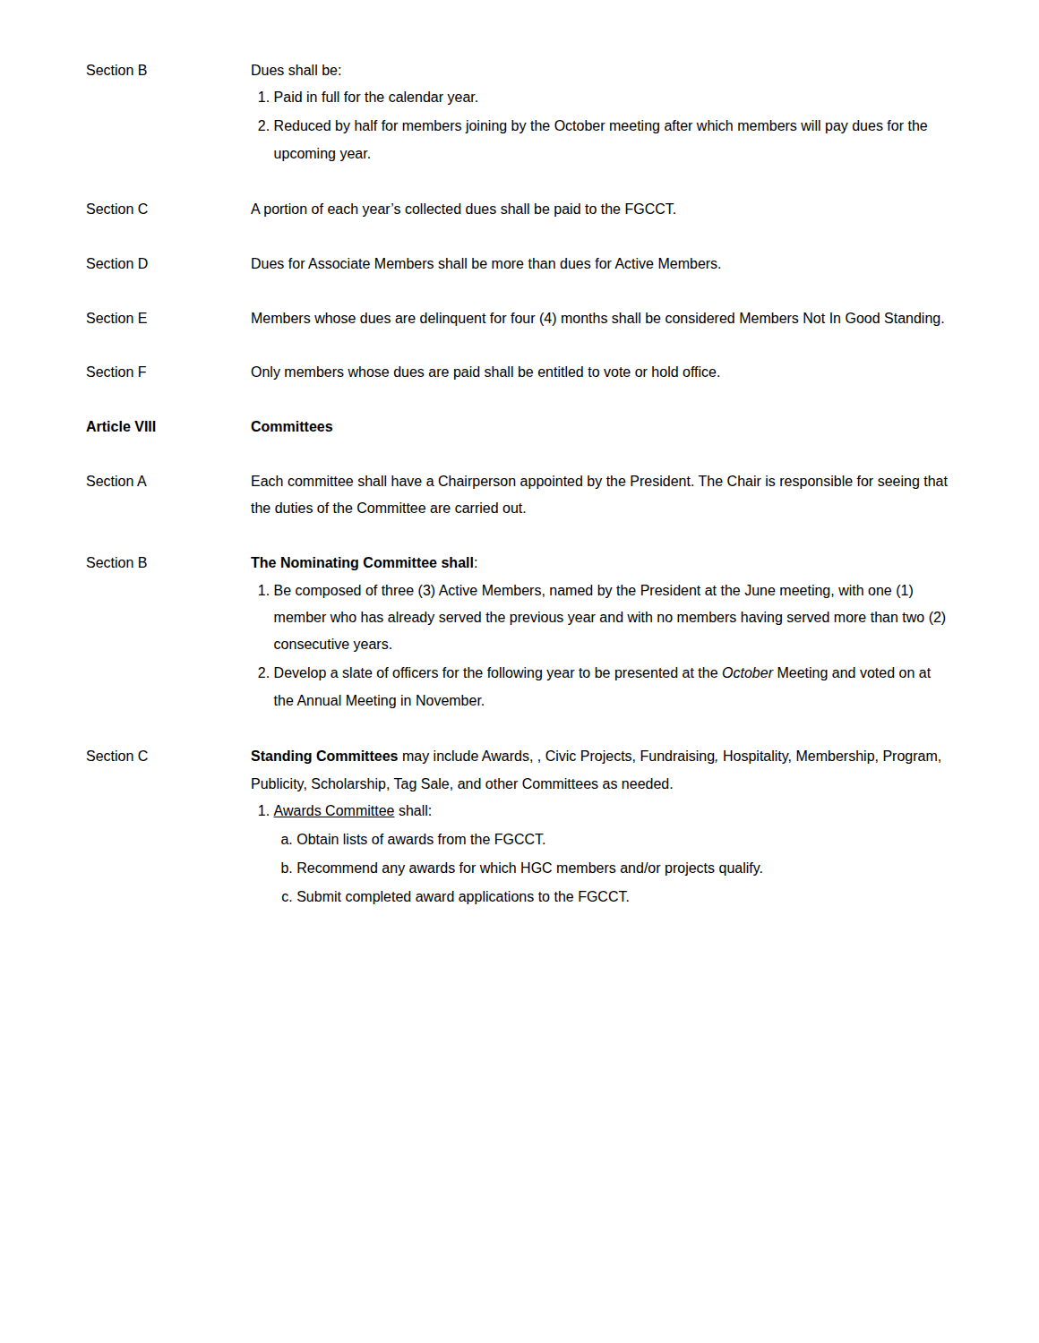Section B
Dues shall be:
Paid in full for the calendar year.
Reduced by half for members joining by the October meeting after which members will pay dues for the upcoming year.
Section C
A portion of each year’s collected dues shall be paid to the FGCCT.
Section D
Dues for Associate Members shall be more than dues for Active Members.
Section E
Members whose dues are delinquent for four (4) months shall be considered Members Not In Good Standing.
Section F
Only members whose dues are paid shall be entitled to vote or hold office.
Article VIII
Committees
Section A
Each committee shall have a Chairperson appointed by the President. The Chair is responsible for seeing that the duties of the Committee are carried out.
Section B
The Nominating Committee shall:
Be composed of three (3) Active Members, named by the President at the June meeting, with one (1) member who has already served the previous year and with no members having served more than two (2) consecutive years.
Develop a slate of officers for the following year to be presented at the October Meeting and voted on at the Annual Meeting in November.
Section C
Standing Committees may include Awards, , Civic Projects, Fundraising, Hospitality, Membership, Program, Publicity, Scholarship, Tag Sale, and other Committees as needed.
Awards Committee shall:
Obtain lists of awards from the FGCCT.
Recommend any awards for which HGC members and/or projects qualify.
Submit completed award applications to the FGCCT.